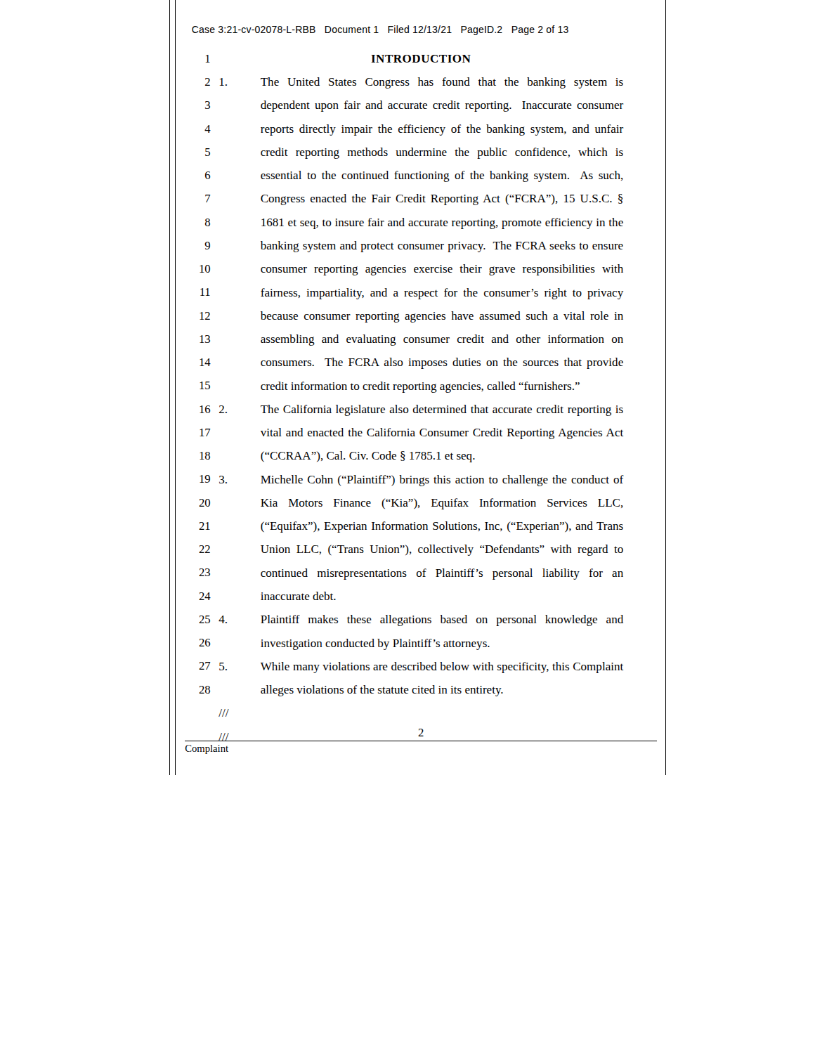Case 3:21-cv-02078-L-RBB Document 1 Filed 12/13/21 PageID.2 Page 2 of 13
1
2
3
4
5
6
7
8
9
10
11
12
13
14
15
16
17
18
19
20
21
22
23
24
25
26
27
28
INTRODUCTION
1. The United States Congress has found that the banking system is dependent upon fair and accurate credit reporting. Inaccurate consumer reports directly impair the efficiency of the banking system, and unfair credit reporting methods undermine the public confidence, which is essential to the continued functioning of the banking system. As such, Congress enacted the Fair Credit Reporting Act (“FCRA”), 15 U.S.C. § 1681 et seq, to insure fair and accurate reporting, promote efficiency in the banking system and protect consumer privacy. The FCRA seeks to ensure consumer reporting agencies exercise their grave responsibilities with fairness, impartiality, and a respect for the consumer’s right to privacy because consumer reporting agencies have assumed such a vital role in assembling and evaluating consumer credit and other information on consumers. The FCRA also imposes duties on the sources that provide credit information to credit reporting agencies, called “furnishers.”
2. The California legislature also determined that accurate credit reporting is vital and enacted the California Consumer Credit Reporting Agencies Act (“CCRAA”), Cal. Civ. Code § 1785.1 et seq.
3. Michelle Cohn (“Plaintiff”) brings this action to challenge the conduct of Kia Motors Finance (“Kia”), Equifax Information Services LLC, (“Equifax”), Experian Information Solutions, Inc, (“Experian”), and Trans Union LLC, (“Trans Union”), collectively “Defendants” with regard to continued misrepresentations of Plaintiff’s personal liability for an inaccurate debt.
4. Plaintiff makes these allegations based on personal knowledge and investigation conducted by Plaintiff’s attorneys.
5. While many violations are described below with specificity, this Complaint alleges violations of the statute cited in its entirety.
///
///
2
Complaint